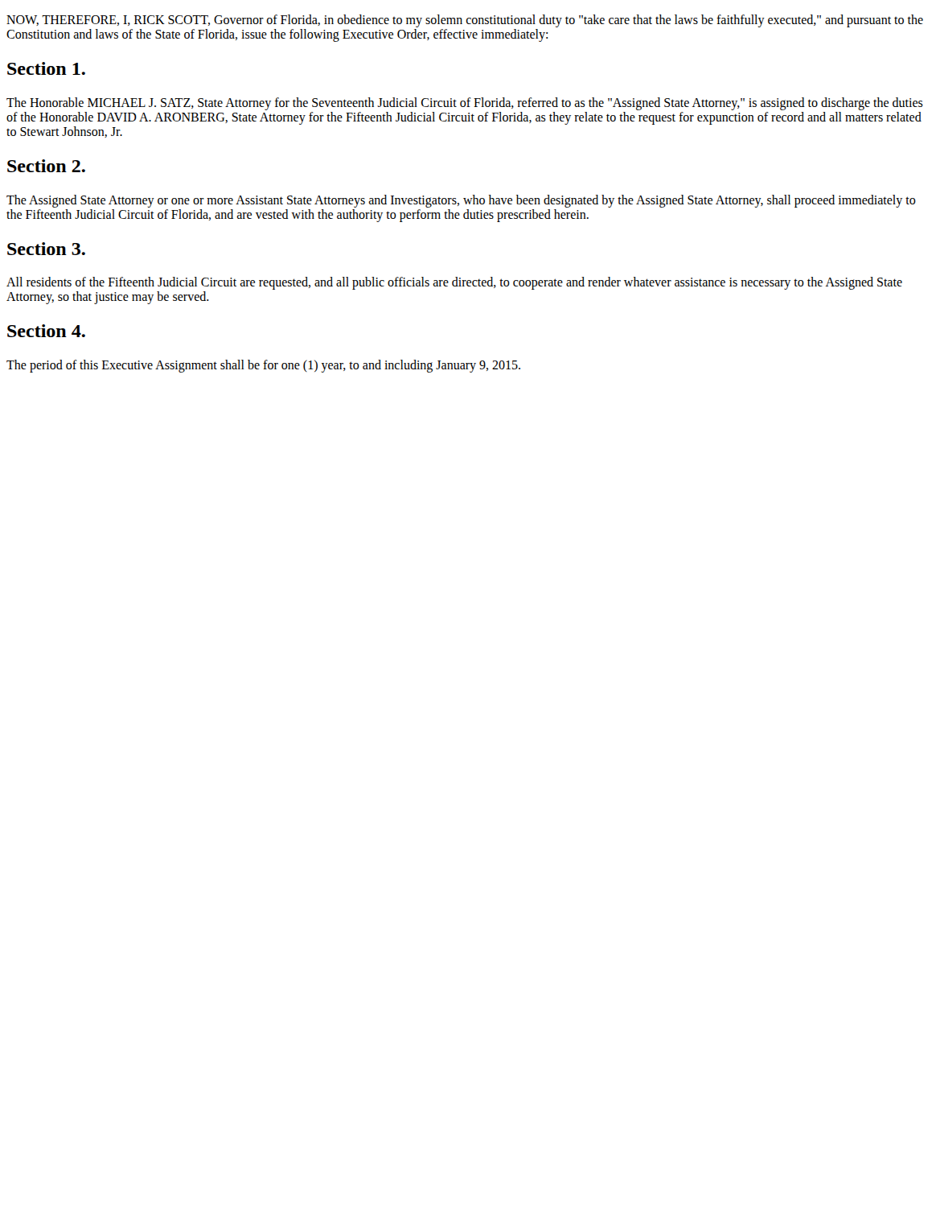NOW, THEREFORE, I, RICK SCOTT, Governor of Florida, in obedience to my solemn constitutional duty to "take care that the laws be faithfully executed," and pursuant to the Constitution and laws of the State of Florida, issue the following Executive Order, effective immediately:
Section 1.
The Honorable MICHAEL J. SATZ, State Attorney for the Seventeenth Judicial Circuit of Florida, referred to as the "Assigned State Attorney," is assigned to discharge the duties of the Honorable DAVID A. ARONBERG, State Attorney for the Fifteenth Judicial Circuit of Florida, as they relate to the request for expunction of record and all matters related to Stewart Johnson, Jr.
Section 2.
The Assigned State Attorney or one or more Assistant State Attorneys and Investigators, who have been designated by the Assigned State Attorney, shall proceed immediately to the Fifteenth Judicial Circuit of Florida, and are vested with the authority to perform the duties prescribed herein.
Section 3.
All residents of the Fifteenth Judicial Circuit are requested, and all public officials are directed, to cooperate and render whatever assistance is necessary to the Assigned State Attorney, so that justice may be served.
Section 4.
The period of this Executive Assignment shall be for one (1) year, to and including January 9, 2015.